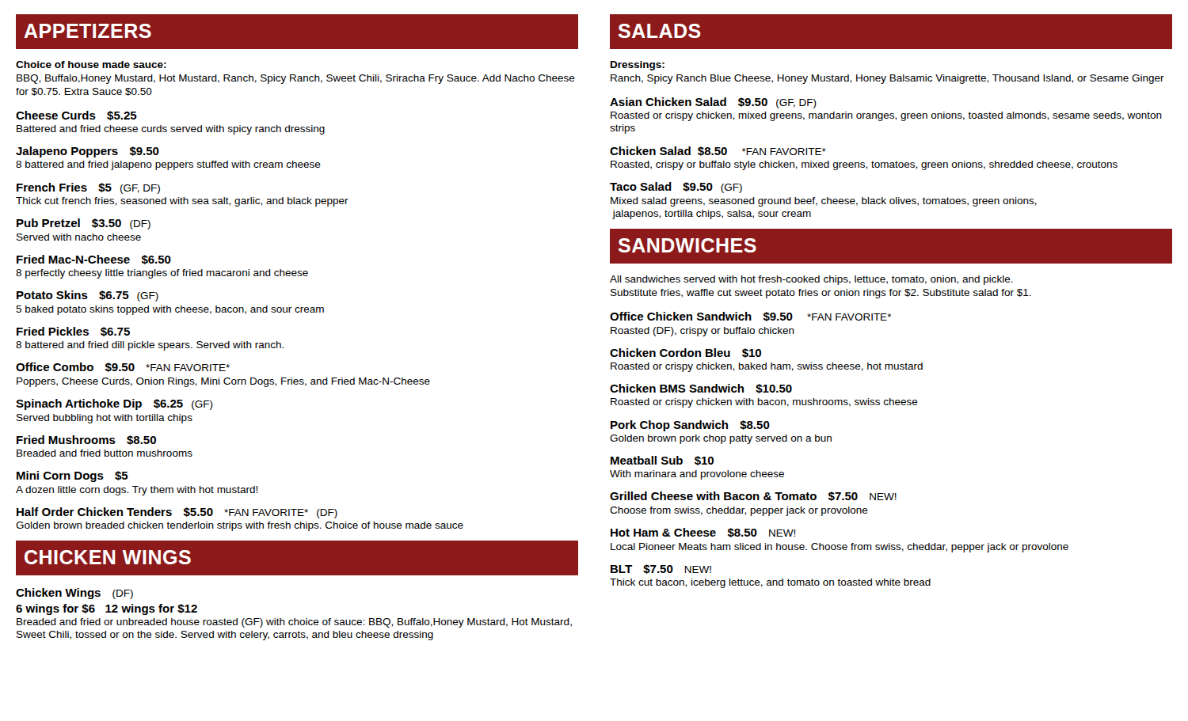APPETIZERS
Choice of house made sauce:
BBQ, Buffalo,Honey Mustard, Hot Mustard, Ranch, Spicy Ranch, Sweet Chili, Sriracha Fry Sauce. Add Nacho Cheese for $0.75. Extra Sauce $0.50
Cheese Curds $5.25
Battered and fried cheese curds served with spicy ranch dressing
Jalapeno Poppers $9.50
8 battered and fried jalapeno peppers stuffed with cream cheese
French Fries $5(GF, DF)
Thick cut french fries, seasoned with sea salt, garlic, and black pepper
Pub Pretzel $3.50(DF)
Served with nacho cheese
Fried Mac-N-Cheese $6.50
8 perfectly cheesy little triangles of fried macaroni and cheese
Potato Skins $6.75(GF)
5 baked potato skins topped with cheese, bacon, and sour cream
Fried Pickles $6.75
8 battered and fried dill pickle spears. Served with ranch.
Office Combo $9.50*FAN FAVORITE*
Poppers, Cheese Curds, Onion Rings, Mini Corn Dogs, Fries, and Fried Mac-N-Cheese
Spinach Artichoke Dip $6.25(GF)
Served bubbling hot with tortilla chips
Fried Mushrooms $8.50
Breaded and fried button mushrooms
Mini Corn Dogs $5
A dozen little corn dogs. Try them with hot mustard!
Half Order Chicken Tenders $5.50*FAN FAVORITE*(DF)
Golden brown breaded chicken tenderloin strips with fresh chips. Choice of house made sauce
CHICKEN WINGS
Chicken Wings (DF)
6 wings for $6 12 wings for $12
Breaded and fried or unbreaded house roasted (GF) with choice of sauce: BBQ, Buffalo,Honey Mustard, Hot Mustard, Sweet Chili, tossed or on the side. Served with celery, carrots, and bleu cheese dressing
SALADS
Dressings:
Ranch, Spicy Ranch Blue Cheese, Honey Mustard, Honey Balsamic Vinaigrette, Thousand Island, or Sesame Ginger
Asian Chicken Salad $9.50(GF, DF)
Roasted or crispy chicken, mixed greens, mandarin oranges, green onions, toasted almonds, sesame seeds, wonton strips
Chicken Salad $8.50 *FAN FAVORITE*
Roasted, crispy or buffalo style chicken, mixed greens, tomatoes, green onions, shredded cheese, croutons
Taco Salad $9.50(GF)
Mixed salad greens, seasoned ground beef, cheese, black olives, tomatoes, green onions,
jalapenos, tortilla chips, salsa, sour cream
SANDWICHES
All sandwiches served with hot fresh-cooked chips, lettuce, tomato, onion, and pickle.
Substitute fries, waffle cut sweet potato fries or onion rings for $2. Substitute salad for $1.
Office Chicken Sandwich $9.50 *FAN FAVORITE*
Roasted (DF), crispy or buffalo chicken
Chicken Cordon Bleu $10
Roasted or crispy chicken, baked ham, swiss cheese, hot mustard
Chicken BMS Sandwich $10.50
Roasted or crispy chicken with bacon, mushrooms, swiss cheese
Pork Chop Sandwich $8.50
Golden brown pork chop patty served on a bun
Meatball Sub $10
With marinara and provolone cheese
Grilled Cheese with Bacon & Tomato $7.50 NEW!
Choose from swiss, cheddar, pepper jack or provolone
Hot Ham & Cheese $8.50 NEW!
Local Pioneer Meats ham sliced in house. Choose from swiss, cheddar, pepper jack or provolone
BLT $7.50 NEW!
Thick cut bacon, iceberg lettuce, and tomato on toasted white bread